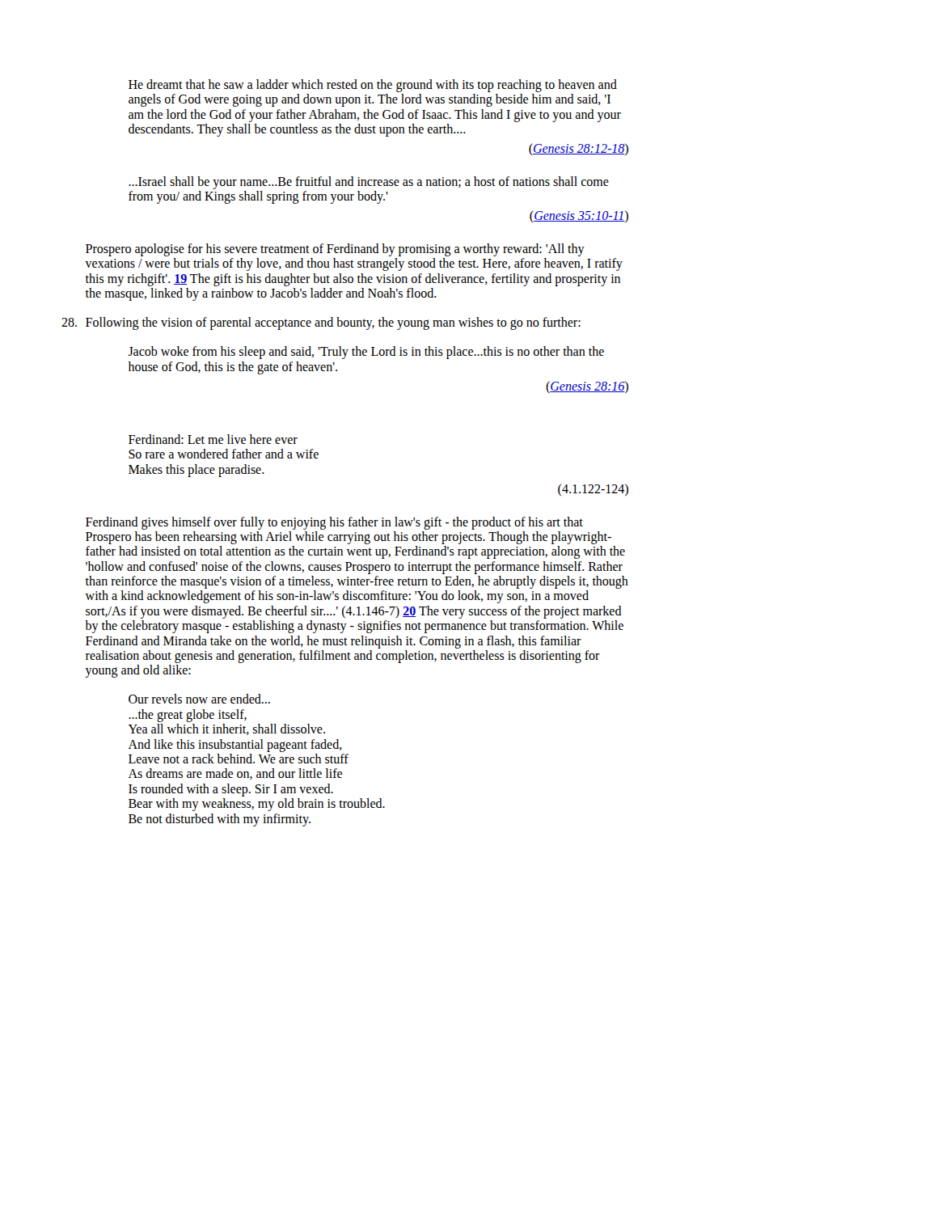He dreamt that he saw a ladder which rested on the ground with its top reaching to heaven and angels of God were going up and down upon it. The lord was standing beside him and said, 'I am the lord the God of your father Abraham, the God of Isaac. This land I give to you and your descendants. They shall be countless as the dust upon the earth....
(Genesis 28:12-18)
...Israel shall be your name...Be fruitful and increase as a nation; a host of nations shall come from you/ and Kings shall spring from your body.'
(Genesis 35:10-11)
Prospero apologise for his severe treatment of Ferdinand by promising a worthy reward: 'All thy vexations / were but trials of thy love, and thou hast strangely stood the test. Here, afore heaven, I ratify this my richgift'. 19 The gift is his daughter but also the vision of deliverance, fertility and prosperity in the masque, linked by a rainbow to Jacob's ladder and Noah's flood.
28.
Following the vision of parental acceptance and bounty, the young man wishes to go no further:
Jacob woke from his sleep and said, 'Truly the Lord is in this place...this is no other than the house of God, this is the gate of heaven'.
(Genesis 28:16)
Ferdinand: Let me live here ever
So rare a wondered father and a wife
Makes this place paradise.
(4.1.122-124)
Ferdinand gives himself over fully to enjoying his father in law's gift - the product of his art that Prospero has been rehearsing with Ariel while carrying out his other projects. Though the playwright-father had insisted on total attention as the curtain went up, Ferdinand's rapt appreciation, along with the 'hollow and confused' noise of the clowns, causes Prospero to interrupt the performance himself. Rather than reinforce the masque's vision of a timeless, winter-free return to Eden, he abruptly dispels it, though with a kind acknowledgement of his son-in-law's discomfiture: 'You do look, my son, in a moved sort,/As if you were dismayed. Be cheerful sir....' (4.1.146-7) 20 The very success of the project marked by the celebratory masque - establishing a dynasty - signifies not permanence but transformation. While Ferdinand and Miranda take on the world, he must relinquish it. Coming in a flash, this familiar realisation about genesis and generation, fulfilment and completion, nevertheless is disorienting for young and old alike:
Our revels now are ended...
...the great globe itself,
Yea all which it inherit, shall dissolve.
And like this insubstantial pageant faded,
Leave not a rack behind. We are such stuff
As dreams are made on, and our little life
Is rounded with a sleep. Sir I am vexed.
Bear with my weakness, my old brain is troubled.
Be not disturbed with my infirmity.